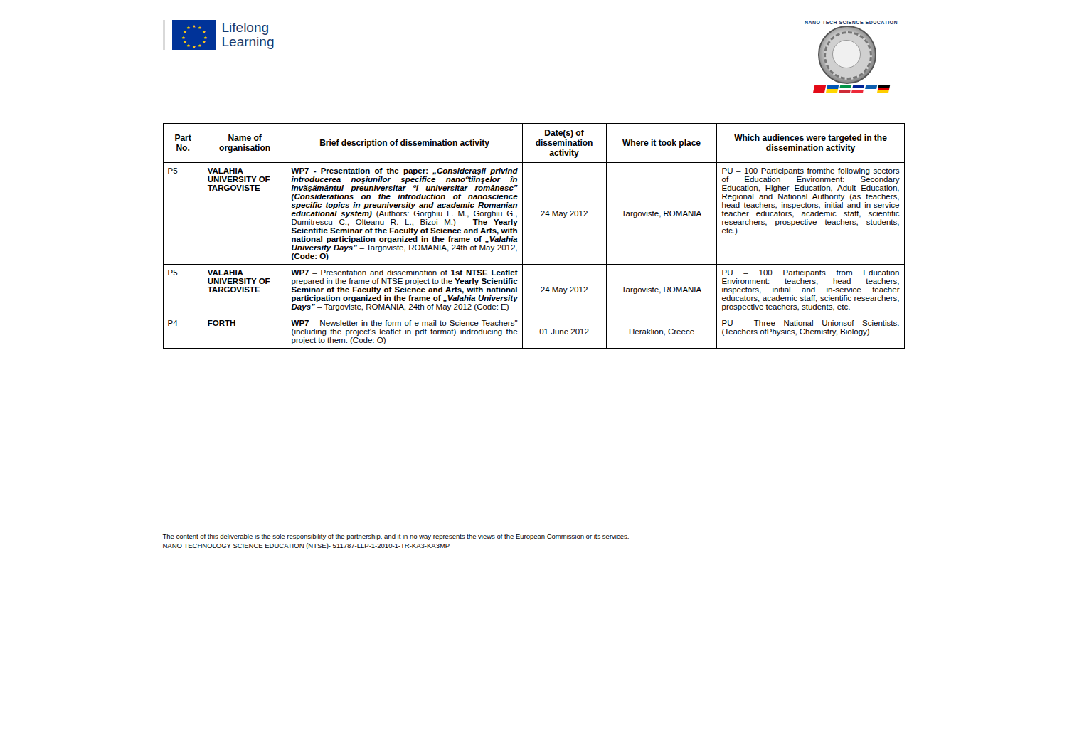★ ★ ★ ★ ★ ★ ★ ★ ★ ★ ★ ★
LifelongLearning
NANO TECH SCIENCE EDUCATION
| Part No. | Name of organisation | Brief description of dissemination activity | Date(s) of dissemination activity | Where it took place | Which audiences were targeted in the dissemination activity |
| --- | --- | --- | --- | --- | --- |
| P5 | VALAHIA UNIVERSITY OF TARGOVISTE | WP7 - Presentation of the paper: „Consideraşii privind introducerea noşiunilor specifice nanoºtiinşelor în învăşământul preuniversitar ºi universitar românesc” (Considerations on the introduction of nanoscience specific topics in preuniversity and academic Romanian educational system) (Authors: Gorghiu L. M., Gorghiu G., Dumitrescu C., Olteanu R. L., Bizoi M.) – The Yearly Scientific Seminar of the Faculty of Science and Arts, with national participation organized in the frame of „Valahia University Days” – Targoviste, ROMANIA, 24th of May 2012, (Code: O) | 24 May 2012 | Targoviste, ROMANIA | PU – 100 Participants fromthe following sectors of Education Environment: Secondary Education, Higher Education, Adult Education, Regional and National Authority (as teachers, head teachers, inspectors, initial and in-service teacher educators, academic staff, scientific researchers, prospective teachers, students, etc.) |
| P5 | VALAHIA UNIVERSITY OF TARGOVISTE | WP7 – Presentation and dissemination of 1st NTSE Leaflet prepared in the frame of NTSE project to the Yearly Scientific Seminar of the Faculty of Science and Arts, with national participation organized in the frame of „Valahia University Days” – Targoviste, ROMANIA, 24th of May 2012 (Code: E) | 24 May 2012 | Targoviste, ROMANIA | PU – 100 Participants from Education Environment: teachers, head teachers, inspectors, initial and in-service teacher educators, academic staff, scientific researchers, prospective teachers, students, etc. |
| P4 | FORTH | WP7 – Newsletter in the form of e-mail to Science Teachers" (including the project's leaflet in pdf format) indroducing the project to them. (Code: O) | 01 June 2012 | Heraklion, Creece | PU – Three National Unionsof Scientists. (Teachers ofPhysics, Chemistry, Biology) |
The content of this deliverable is the sole responsibility of the partnership, and it in no way represents the views of the European Commission or its services.
NANO TECHNOLOGY SCIENCE EDUCATION (NTSE)- 511787-LLP-1-2010-1-TR-KA3-KA3MP